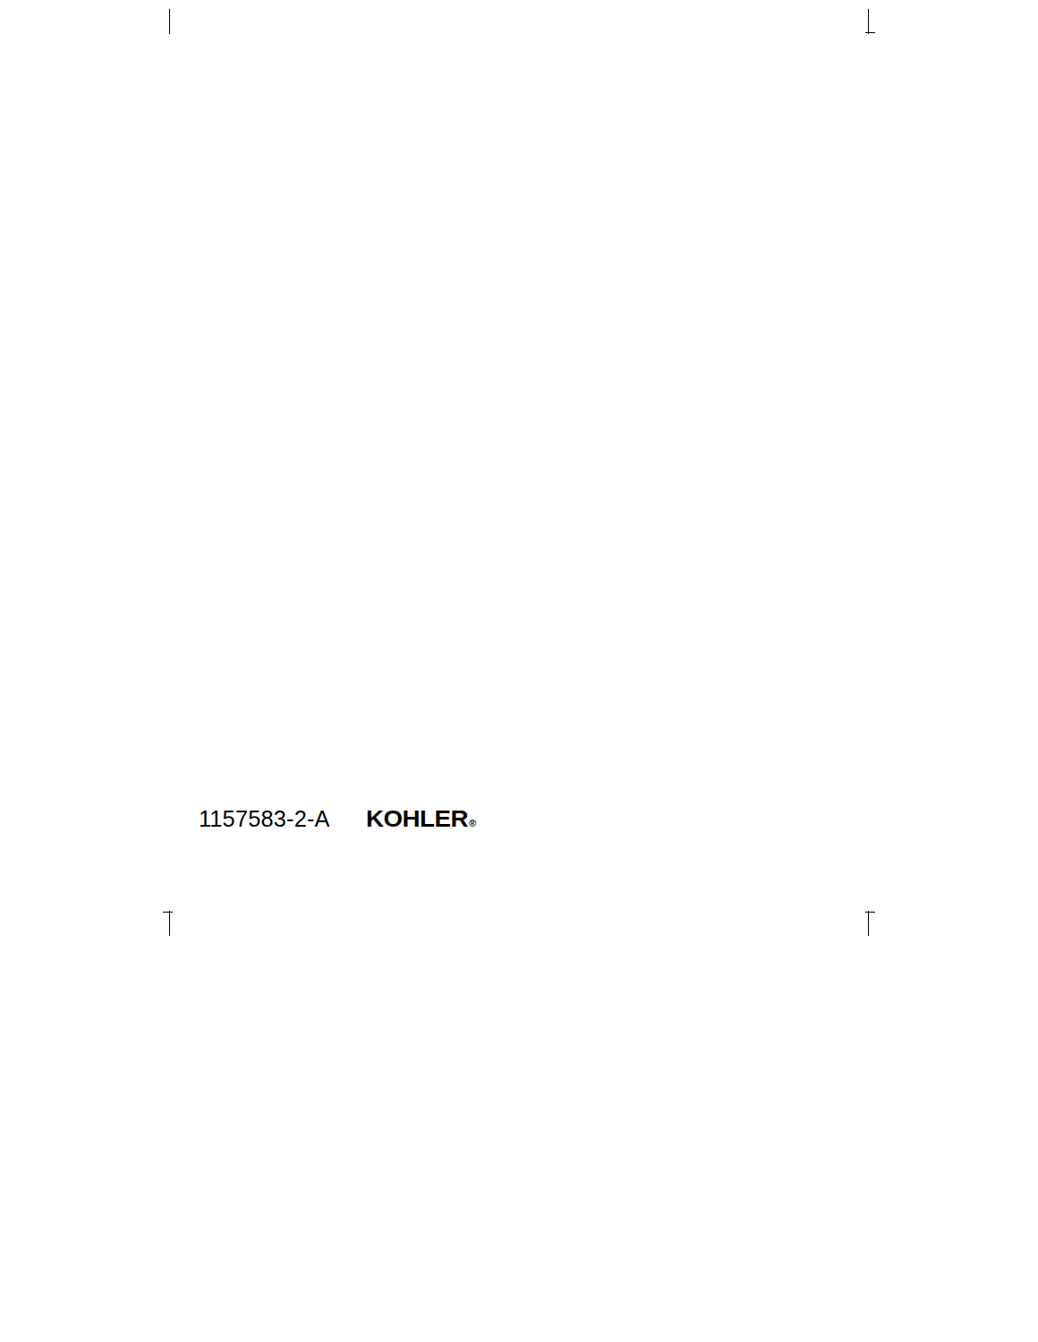1157583-2-A KOHLER®